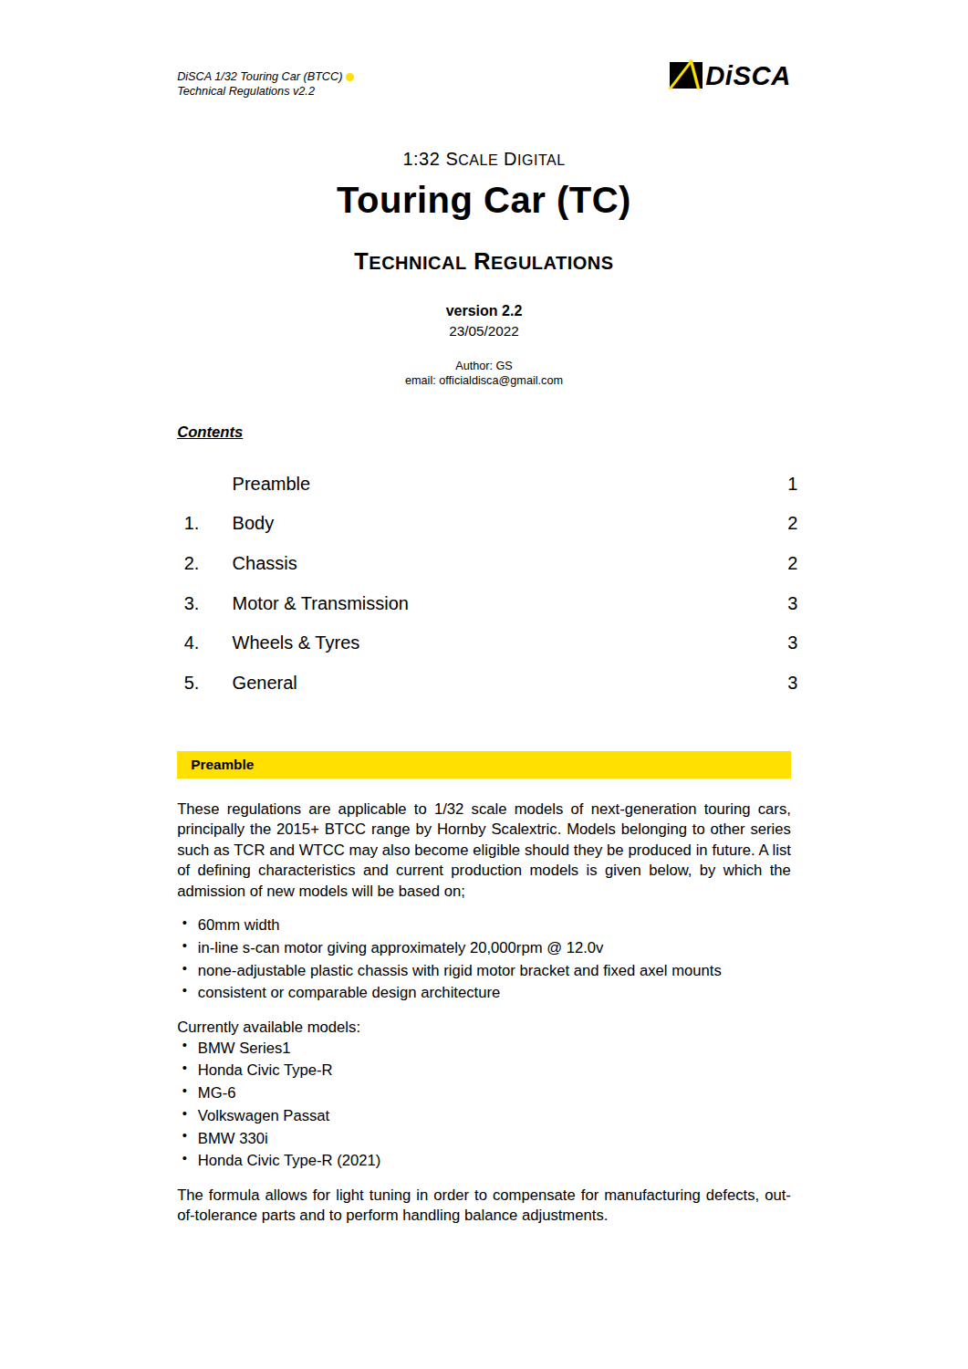DiSCA 1/32 Touring Car (BTCC)
Technical Regulations v2.2
╱╲DiSCA
1:32 SCALE DIGITAL
Touring Car (TC)
TECHNICAL REGULATIONS
version 2.2
23/05/2022
Author: GS
email: officialdisca@gmail.com
Contents
| | Preamble | 1 |
| 1. | Body | 2 |
| 2. | Chassis | 2 |
| 3. | Motor & Transmission | 3 |
| 4. | Wheels & Tyres | 3 |
| 5. | General | 3 |
Preamble
These regulations are applicable to 1/32 scale models of next-generation touring cars, principally the 2015+ BTCC range by Hornby Scalextric. Models belonging to other series such as TCR and WTCC may also become eligible should they be produced in future. A list of defining characteristics and current production models is given below, by which the admission of new models will be based on;
60mm width
in-line s-can motor giving approximately 20,000rpm @ 12.0v
none-adjustable plastic chassis with rigid motor bracket and fixed axel mounts
consistent or comparable design architecture
Currently available models:
BMW Series1
Honda Civic Type-R
MG-6
Volkswagen Passat
BMW 330i
Honda Civic Type-R (2021)
The formula allows for light tuning in order to compensate for manufacturing defects, out-of-tolerance parts and to perform handling balance adjustments.